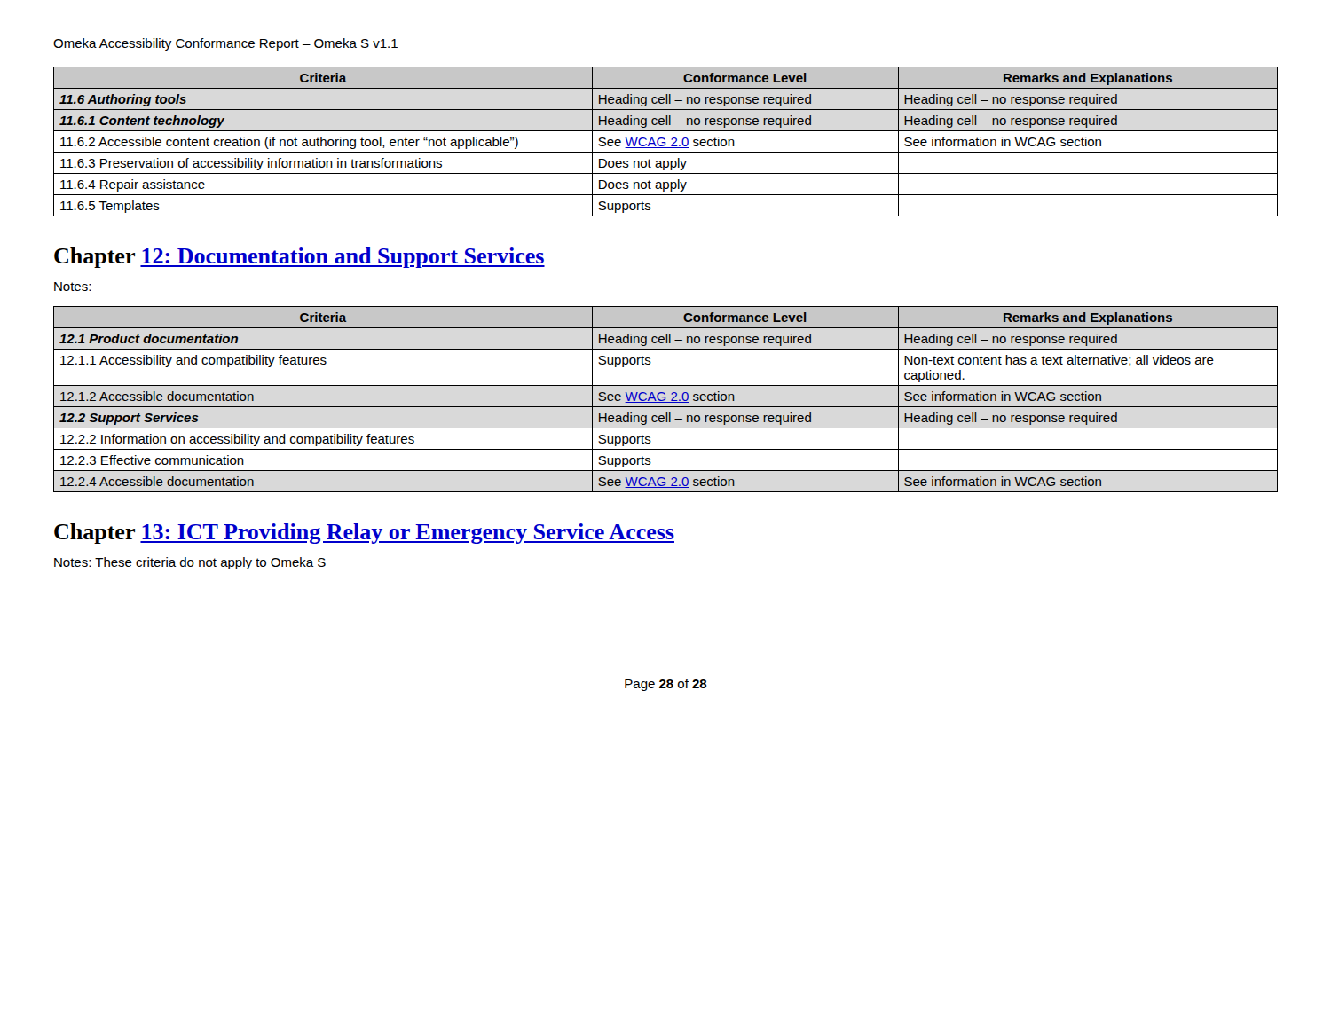Omeka Accessibility Conformance Report – Omeka S v1.1
| Criteria | Conformance Level | Remarks and Explanations |
| --- | --- | --- |
| 11.6 Authoring tools | Heading cell – no response required | Heading cell – no response required |
| 11.6.1 Content technology | Heading cell – no response required | Heading cell – no response required |
| 11.6.2 Accessible content creation (if not authoring tool, enter “not applicable”) | See WCAG 2.0 section | See information in WCAG section |
| 11.6.3 Preservation of accessibility information in transformations | Does not apply | |
| 11.6.4 Repair assistance | Does not apply | |
| 11.6.5 Templates | Supports | |
Chapter 12: Documentation and Support Services
Notes:
| Criteria | Conformance Level | Remarks and Explanations |
| --- | --- | --- |
| 12.1 Product documentation | Heading cell – no response required | Heading cell – no response required |
| 12.1.1 Accessibility and compatibility features | Supports | Non-text content has a text alternative; all videos are captioned. |
| 12.1.2 Accessible documentation | See WCAG 2.0 section | See information in WCAG section |
| 12.2 Support Services | Heading cell – no response required | Heading cell – no response required |
| 12.2.2 Information on accessibility and compatibility features | Supports | |
| 12.2.3 Effective communication | Supports | |
| 12.2.4 Accessible documentation | See WCAG 2.0 section | See information in WCAG section |
Chapter 13: ICT Providing Relay or Emergency Service Access
Notes: These criteria do not apply to Omeka S
Page 28 of 28